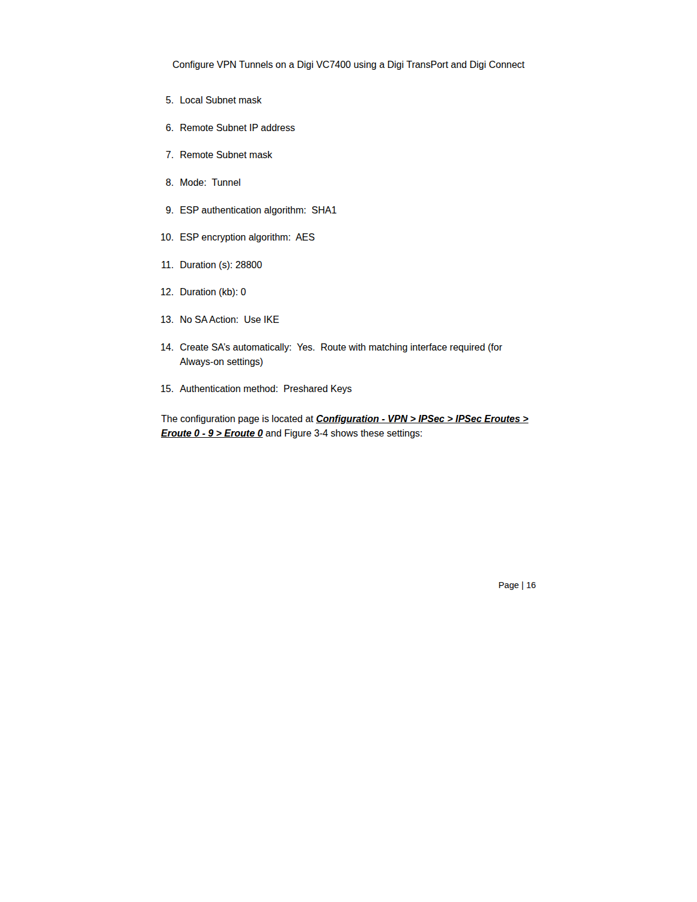Configure VPN Tunnels on a Digi VC7400 using a Digi TransPort and Digi Connect
Local Subnet mask
Remote Subnet IP address
Remote Subnet mask
Mode: Tunnel
ESP authentication algorithm: SHA1
ESP encryption algorithm: AES
Duration (s): 28800
Duration (kb): 0
No SA Action: Use IKE
Create SA’s automatically: Yes. Route with matching interface required (for Always-on settings)
Authentication method: Preshared Keys
The configuration page is located at Configuration - VPN > IPSec > IPSec Eroutes > Eroute 0 - 9 > Eroute 0 and Figure 3-4 shows these settings:
Page | 16